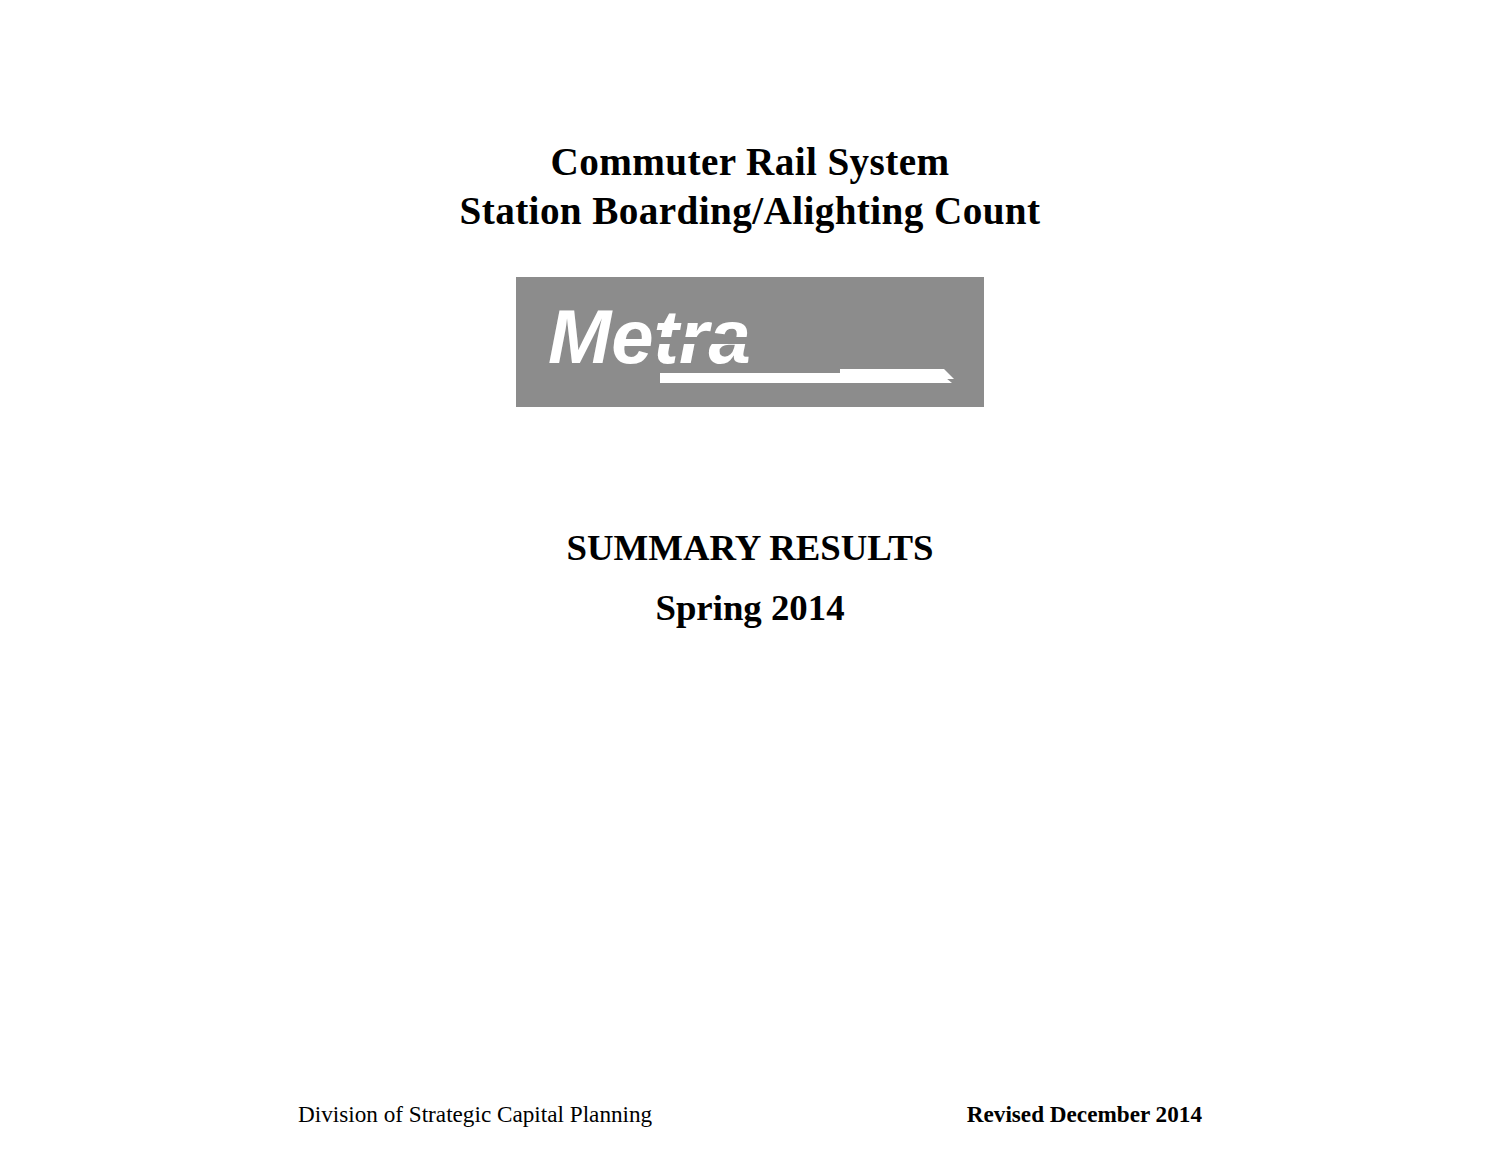Commuter Rail System
Station Boarding/Alighting Count
Metra
SUMMARY RESULTS
Spring 2014
Division of Strategic Capital Planning
Revised December 2014